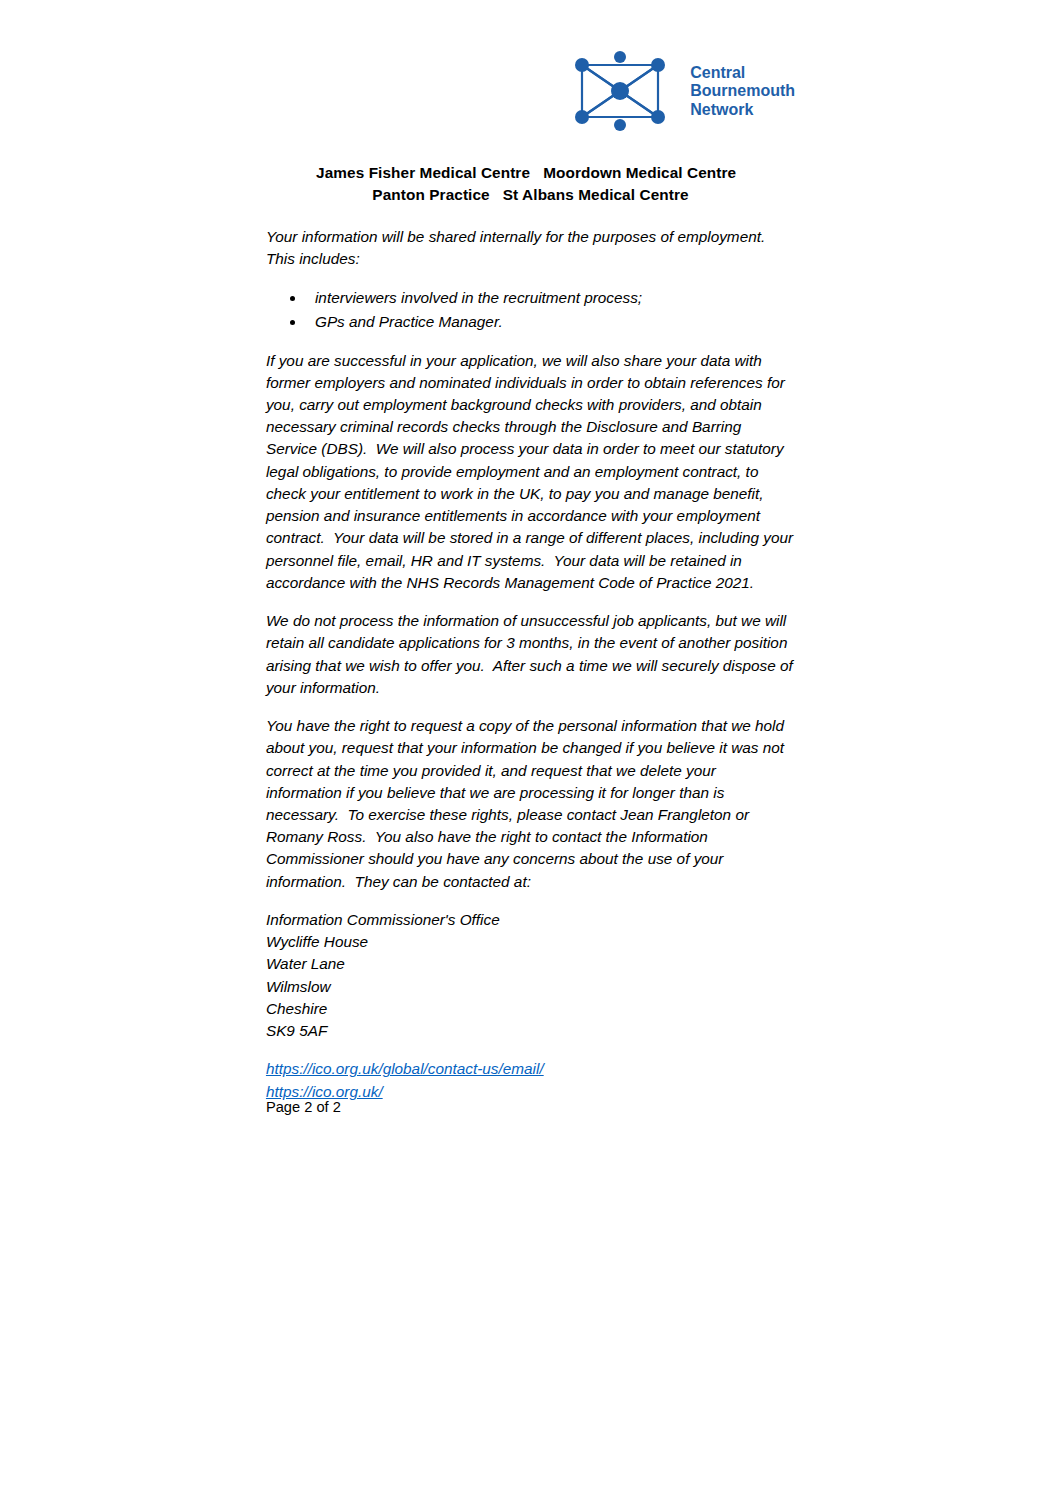Central
Bournemouth
Network
James Fisher Medical Centre Moordown Medical Centre Panton Practice St Albans Medical Centre
Your information will be shared internally for the purposes of employment. This includes:
interviewers involved in the recruitment process;
GPs and Practice Manager.
If you are successful in your application, we will also share your data with former employers and nominated individuals in order to obtain references for you, carry out employment background checks with providers, and obtain necessary criminal records checks through the Disclosure and Barring Service (DBS). We will also process your data in order to meet our statutory legal obligations, to provide employment and an employment contract, to check your entitlement to work in the UK, to pay you and manage benefit, pension and insurance entitlements in accordance with your employment contract. Your data will be stored in a range of different places, including your personnel file, email, HR and IT systems. Your data will be retained in accordance with the NHS Records Management Code of Practice 2021.
We do not process the information of unsuccessful job applicants, but we will retain all candidate applications for 3 months, in the event of another position arising that we wish to offer you. After such a time we will securely dispose of your information.
You have the right to request a copy of the personal information that we hold about you, request that your information be changed if you believe it was not correct at the time you provided it, and request that we delete your information if you believe that we are processing it for longer than is necessary. To exercise these rights, please contact Jean Frangleton or Romany Ross. You also have the right to contact the Information Commissioner should you have any concerns about the use of your information. They can be contacted at:
Information Commissioner's Office
Wycliffe House
Water Lane
Wilmslow
Cheshire
SK9 5AF
https://ico.org.uk/global/contact-us/email/
https://ico.org.uk/
Page 2 of 2